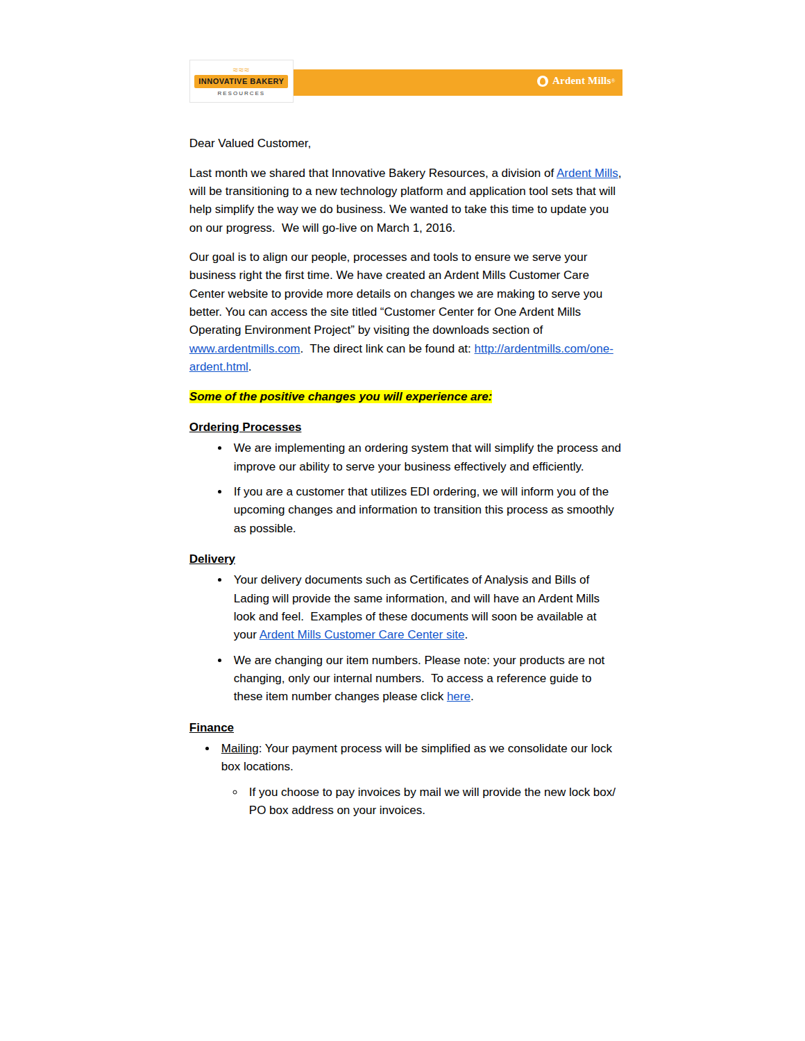≈≈≈
INNOVATIVE BAKERY
RESOURCES
Ardent Mills®
Dear Valued Customer,
Last month we shared that Innovative Bakery Resources, a division of Ardent Mills, will be transitioning to a new technology platform and application tool sets that will help simplify the way we do business. We wanted to take this time to update you on our progress. We will go-live on March 1, 2016.
Our goal is to align our people, processes and tools to ensure we serve your business right the first time. We have created an Ardent Mills Customer Care Center website to provide more details on changes we are making to serve you better. You can access the site titled “Customer Center for One Ardent Mills Operating Environment Project” by visiting the downloads section of www.ardentmills.com. The direct link can be found at: http://ardentmills.com/one-ardent.html.
Some of the positive changes you will experience are:
Ordering Processes
We are implementing an ordering system that will simplify the process and improve our ability to serve your business effectively and efficiently.
If you are a customer that utilizes EDI ordering, we will inform you of the upcoming changes and information to transition this process as smoothly as possible.
Delivery
Your delivery documents such as Certificates of Analysis and Bills of Lading will provide the same information, and will have an Ardent Mills look and feel. Examples of these documents will soon be available at your Ardent Mills Customer Care Center site.
We are changing our item numbers. Please note: your products are not changing, only our internal numbers. To access a reference guide to these item number changes please click here.
Finance
Mailing: Your payment process will be simplified as we consolidate our lock box locations.
If you choose to pay invoices by mail we will provide the new lock box/ PO box address on your invoices.